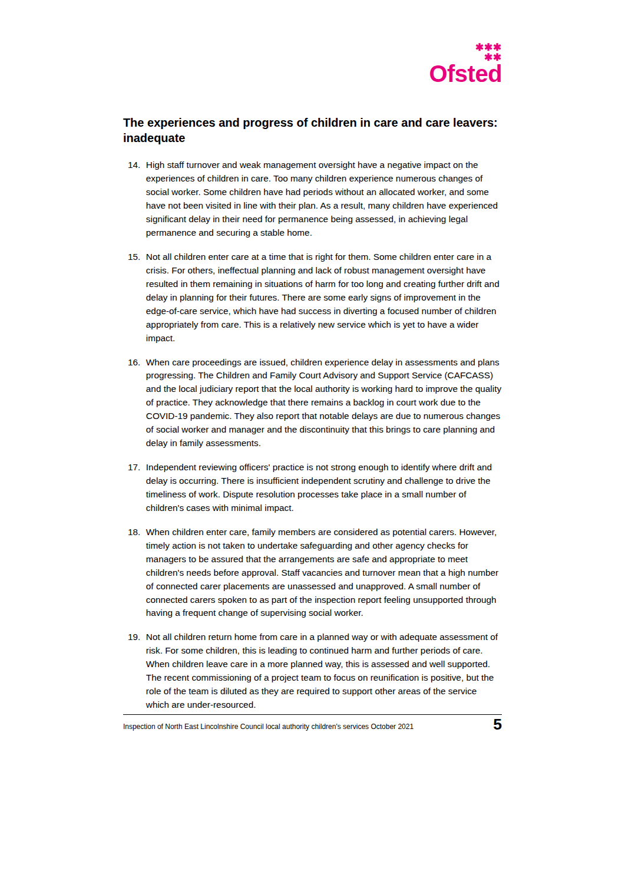✱✱✱
✱✱
Ofsted
The experiences and progress of children in care and care leavers: inadequate
High staff turnover and weak management oversight have a negative impact on the experiences of children in care. Too many children experience numerous changes of social worker. Some children have had periods without an allocated worker, and some have not been visited in line with their plan. As a result, many children have experienced significant delay in their need for permanence being assessed, in achieving legal permanence and securing a stable home.
Not all children enter care at a time that is right for them. Some children enter care in a crisis. For others, ineffectual planning and lack of robust management oversight have resulted in them remaining in situations of harm for too long and creating further drift and delay in planning for their futures. There are some early signs of improvement in the edge-of-care service, which have had success in diverting a focused number of children appropriately from care. This is a relatively new service which is yet to have a wider impact.
When care proceedings are issued, children experience delay in assessments and plans progressing. The Children and Family Court Advisory and Support Service (CAFCASS) and the local judiciary report that the local authority is working hard to improve the quality of practice. They acknowledge that there remains a backlog in court work due to the COVID-19 pandemic. They also report that notable delays are due to numerous changes of social worker and manager and the discontinuity that this brings to care planning and delay in family assessments.
Independent reviewing officers' practice is not strong enough to identify where drift and delay is occurring. There is insufficient independent scrutiny and challenge to drive the timeliness of work. Dispute resolution processes take place in a small number of children's cases with minimal impact.
When children enter care, family members are considered as potential carers. However, timely action is not taken to undertake safeguarding and other agency checks for managers to be assured that the arrangements are safe and appropriate to meet children's needs before approval. Staff vacancies and turnover mean that a high number of connected carer placements are unassessed and unapproved. A small number of connected carers spoken to as part of the inspection report feeling unsupported through having a frequent change of supervising social worker.
Not all children return home from care in a planned way or with adequate assessment of risk. For some children, this is leading to continued harm and further periods of care. When children leave care in a more planned way, this is assessed and well supported. The recent commissioning of a project team to focus on reunification is positive, but the role of the team is diluted as they are required to support other areas of the service which are under-resourced.
Inspection of North East Lincolnshire Council local authority children's services October 2021 5